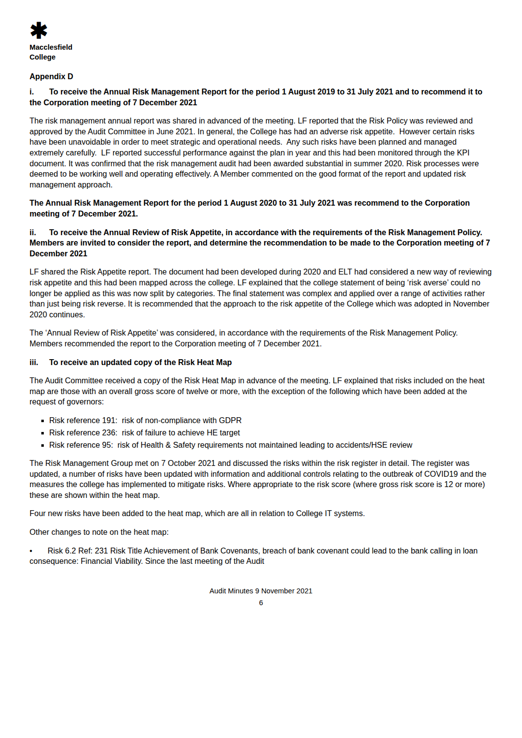✱
Macclesfield
College
Appendix D
i. To receive the Annual Risk Management Report for the period 1 August 2019 to 31 July 2021 and to recommend it to the Corporation meeting of 7 December 2021
The risk management annual report was shared in advanced of the meeting. LF reported that the Risk Policy was reviewed and approved by the Audit Committee in June 2021. In general, the College has had an adverse risk appetite. However certain risks have been unavoidable in order to meet strategic and operational needs. Any such risks have been planned and managed extremely carefully. LF reported successful performance against the plan in year and this had been monitored through the KPI document. It was confirmed that the risk management audit had been awarded substantial in summer 2020. Risk processes were deemed to be working well and operating effectively. A Member commented on the good format of the report and updated risk management approach.
The Annual Risk Management Report for the period 1 August 2020 to 31 July 2021 was recommend to the Corporation meeting of 7 December 2021.
ii. To receive the Annual Review of Risk Appetite, in accordance with the requirements of the Risk Management Policy. Members are invited to consider the report, and determine the recommendation to be made to the Corporation meeting of 7 December 2021
LF shared the Risk Appetite report. The document had been developed during 2020 and ELT had considered a new way of reviewing risk appetite and this had been mapped across the college. LF explained that the college statement of being ‘risk averse’ could no longer be applied as this was now split by categories. The final statement was complex and applied over a range of activities rather than just being risk reverse. It is recommended that the approach to the risk appetite of the College which was adopted in November 2020 continues.
The ‘Annual Review of Risk Appetite’ was considered, in accordance with the requirements of the Risk Management Policy. Members recommended the report to the Corporation meeting of 7 December 2021.
iii. To receive an updated copy of the Risk Heat Map
The Audit Committee received a copy of the Risk Heat Map in advance of the meeting. LF explained that risks included on the heat map are those with an overall gross score of twelve or more, with the exception of the following which have been added at the request of governors:
Risk reference 191: risk of non-compliance with GDPR
Risk reference 236: risk of failure to achieve HE target
Risk reference 95: risk of Health & Safety requirements not maintained leading to accidents/HSE review
The Risk Management Group met on 7 October 2021 and discussed the risks within the risk register in detail. The register was updated, a number of risks have been updated with information and additional controls relating to the outbreak of COVID19 and the measures the college has implemented to mitigate risks. Where appropriate to the risk score (where gross risk score is 12 or more) these are shown within the heat map.
Four new risks have been added to the heat map, which are all in relation to College IT systems.
Other changes to note on the heat map:
• Risk 6.2 Ref: 231 Risk Title Achievement of Bank Covenants, breach of bank covenant could lead to the bank calling in loan consequence: Financial Viability. Since the last meeting of the Audit
Audit Minutes 9 November 2021
6